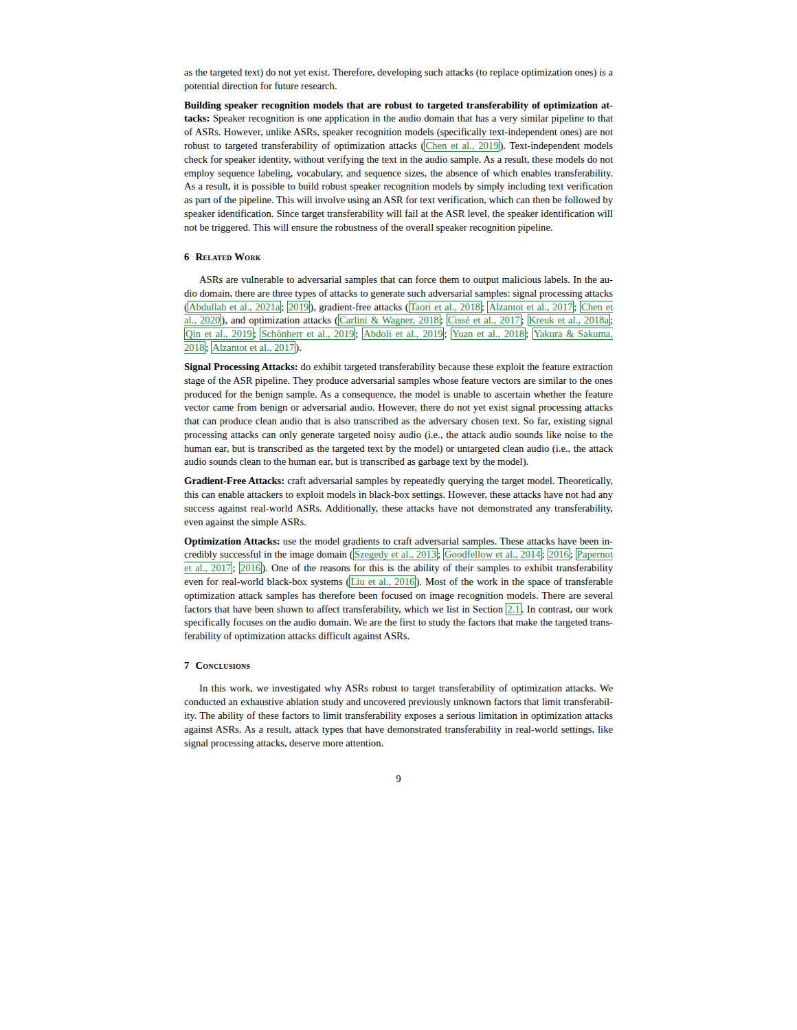as the targeted text) do not yet exist. Therefore, developing such attacks (to replace optimization ones) is a potential direction for future research.
Building speaker recognition models that are robust to targeted transferability of optimization attacks: Speaker recognition is one application in the audio domain that has a very similar pipeline to that of ASRs. However, unlike ASRs, speaker recognition models (specifically text-independent ones) are not robust to targeted transferability of optimization attacks (Chen et al., 2019). Text-independent models check for speaker identity, without verifying the text in the audio sample. As a result, these models do not employ sequence labeling, vocabulary, and sequence sizes, the absence of which enables transferability. As a result, it is possible to build robust speaker recognition models by simply including text verification as part of the pipeline. This will involve using an ASR for text verification, which can then be followed by speaker identification. Since target transferability will fail at the ASR level, the speaker identification will not be triggered. This will ensure the robustness of the overall speaker recognition pipeline.
6 Related Work
ASRs are vulnerable to adversarial samples that can force them to output malicious labels. In the audio domain, there are three types of attacks to generate such adversarial samples: signal processing attacks (Abdullah et al., 2021a; 2019), gradient-free attacks (Taori et al., 2018; Alzantot et al., 2017; Chen et al., 2020), and optimization attacks (Carlini & Wagner, 2018; Cissé et al., 2017; Kreuk et al., 2018a; Qin et al., 2019; Schönherr et al., 2019; Abdoli et al., 2019; Yuan et al., 2018; Yakura & Sakuma, 2018; Alzantot et al., 2017).
Signal Processing Attacks: do exhibit targeted transferability because these exploit the feature extraction stage of the ASR pipeline. They produce adversarial samples whose feature vectors are similar to the ones produced for the benign sample. As a consequence, the model is unable to ascertain whether the feature vector came from benign or adversarial audio. However, there do not yet exist signal processing attacks that can produce clean audio that is also transcribed as the adversary chosen text. So far, existing signal processing attacks can only generate targeted noisy audio (i.e., the attack audio sounds like noise to the human ear, but is transcribed as the targeted text by the model) or untargeted clean audio (i.e., the attack audio sounds clean to the human ear, but is transcribed as garbage text by the model).
Gradient-Free Attacks: craft adversarial samples by repeatedly querying the target model. Theoretically, this can enable attackers to exploit models in black-box settings. However, these attacks have not had any success against real-world ASRs. Additionally, these attacks have not demonstrated any transferability, even against the simple ASRs.
Optimization Attacks: use the model gradients to craft adversarial samples. These attacks have been incredibly successful in the image domain (Szegedy et al., 2013; Goodfellow et al., 2014; 2016; Papernot et al., 2017; 2016). One of the reasons for this is the ability of their samples to exhibit transferability even for real-world black-box systems (Liu et al., 2016). Most of the work in the space of transferable optimization attack samples has therefore been focused on image recognition models. There are several factors that have been shown to affect transferability, which we list in Section 2.1. In contrast, our work specifically focuses on the audio domain. We are the first to study the factors that make the targeted transferability of optimization attacks difficult against ASRs.
7 Conclusions
In this work, we investigated why ASRs robust to target transferability of optimization attacks. We conducted an exhaustive ablation study and uncovered previously unknown factors that limit transferability. The ability of these factors to limit transferability exposes a serious limitation in optimization attacks against ASRs. As a result, attack types that have demonstrated transferability in real-world settings, like signal processing attacks, deserve more attention.
9